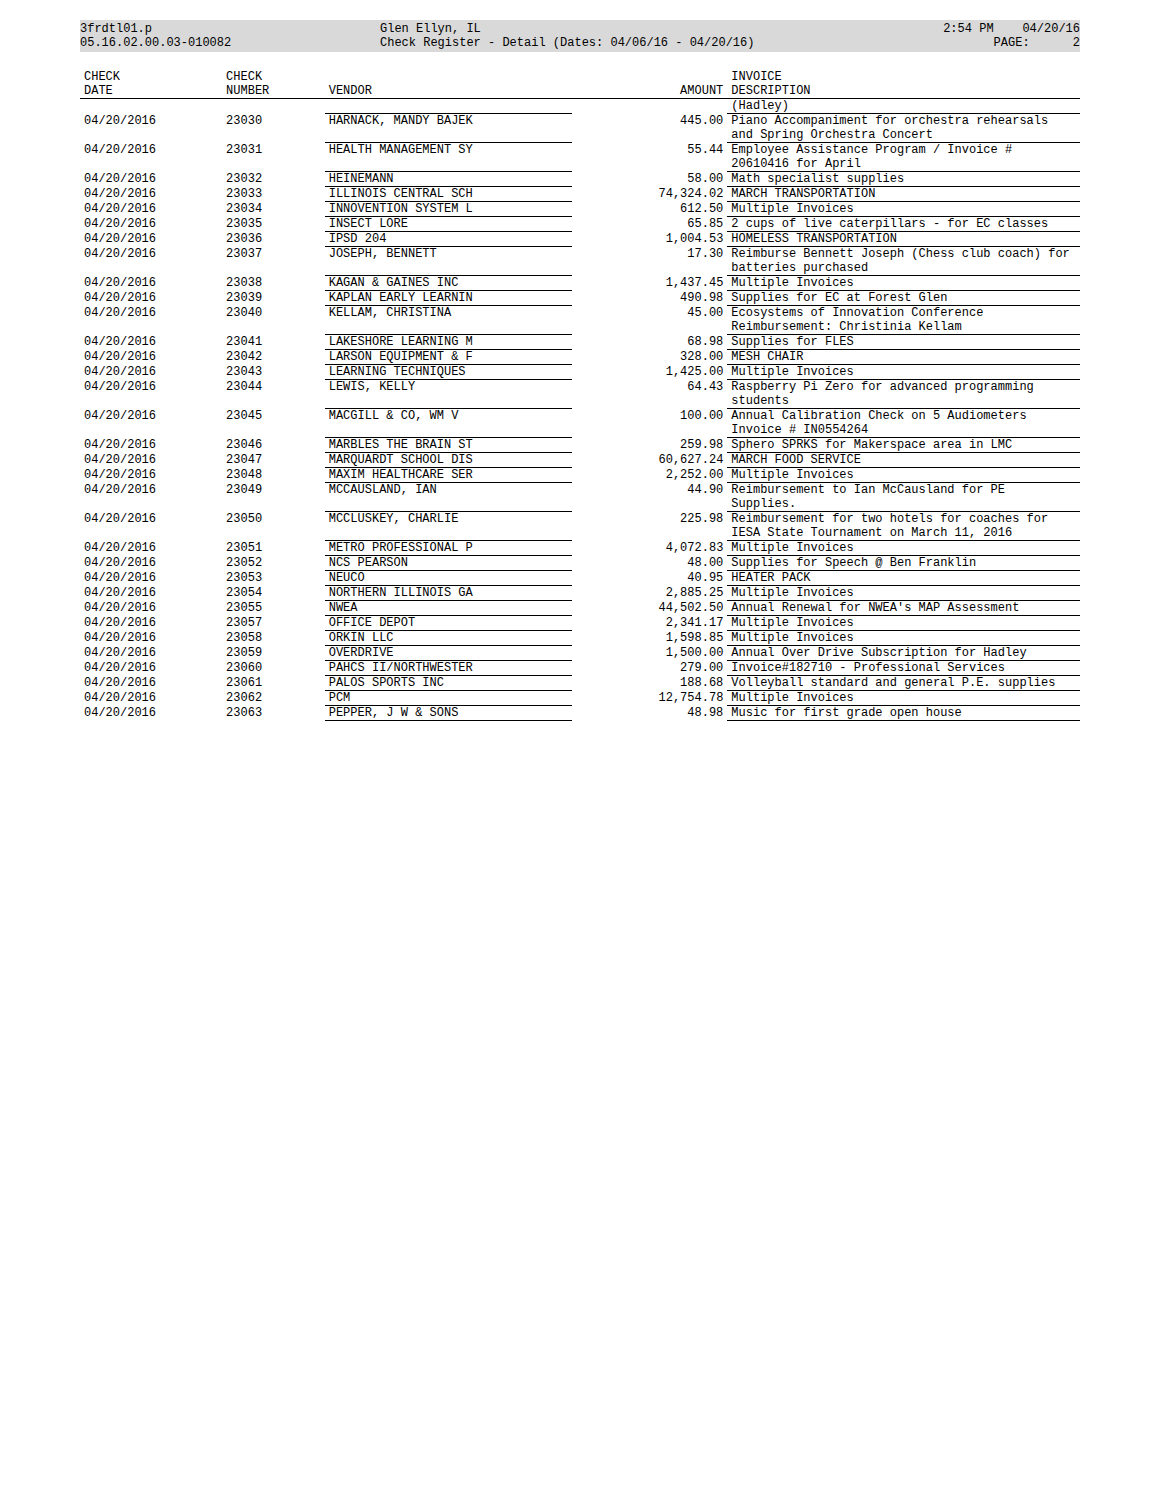3frdtl01.p Glen Ellyn, IL 2:54 PM 04/20/16
05.16.02.00.03-010082 Check Register - Detail (Dates: 04/06/16 - 04/20/16) PAGE: 2
| CHECK | CHECK | | | INVOICE |
| --- | --- | --- | --- | --- |
| DATE | NUMBER | VENDOR | AMOUNT | DESCRIPTION |
| | | | | (Hadley) |
| 04/20/2016 | 23030 | HARNACK, MANDY BAJEK | 445.00 | Piano Accompaniment for orchestra rehearsals and Spring Orchestra Concert |
| 04/20/2016 | 23031 | HEALTH MANAGEMENT SY | 55.44 | Employee Assistance Program / Invoice # 20610416 for April |
| 04/20/2016 | 23032 | HEINEMANN | 58.00 | Math specialist supplies |
| 04/20/2016 | 23033 | ILLINOIS CENTRAL SCH | 74,324.02 | MARCH TRANSPORTATION |
| 04/20/2016 | 23034 | INNOVENTION SYSTEM L | 612.50 | Multiple Invoices |
| 04/20/2016 | 23035 | INSECT LORE | 65.85 | 2 cups of live caterpillars - for EC classes |
| 04/20/2016 | 23036 | IPSD 204 | 1,004.53 | HOMELESS TRANSPORTATION |
| 04/20/2016 | 23037 | JOSEPH, BENNETT | 17.30 | Reimburse Bennett Joseph (Chess club coach) for batteries purchased |
| 04/20/2016 | 23038 | KAGAN & GAINES INC | 1,437.45 | Multiple Invoices |
| 04/20/2016 | 23039 | KAPLAN EARLY LEARNIN | 490.98 | Supplies for EC at Forest Glen |
| 04/20/2016 | 23040 | KELLAM, CHRISTINA | 45.00 | Ecosystems of Innovation Conference Reimbursement: Christinia Kellam |
| 04/20/2016 | 23041 | LAKESHORE LEARNING M | 68.98 | Supplies for FLES |
| 04/20/2016 | 23042 | LARSON EQUIPMENT & F | 328.00 | MESH CHAIR |
| 04/20/2016 | 23043 | LEARNING TECHNIQUES | 1,425.00 | Multiple Invoices |
| 04/20/2016 | 23044 | LEWIS, KELLY | 64.43 | Raspberry Pi Zero for advanced programming students |
| 04/20/2016 | 23045 | MACGILL & CO, WM V | 100.00 | Annual Calibration Check on 5 Audiometers Invoice # IN0554264 |
| 04/20/2016 | 23046 | MARBLES THE BRAIN ST | 259.98 | Sphero SPRKS for Makerspace area in LMC |
| 04/20/2016 | 23047 | MARQUARDT SCHOOL DIS | 60,627.24 | MARCH FOOD SERVICE |
| 04/20/2016 | 23048 | MAXIM HEALTHCARE SER | 2,252.00 | Multiple Invoices |
| 04/20/2016 | 23049 | MCCAUSLAND, IAN | 44.90 | Reimbursement to Ian McCausland for PE Supplies. |
| 04/20/2016 | 23050 | MCCLUSKEY, CHARLIE | 225.98 | Reimbursement for two hotels for coaches for IESA State Tournament on March 11, 2016 |
| 04/20/2016 | 23051 | METRO PROFESSIONAL P | 4,072.83 | Multiple Invoices |
| 04/20/2016 | 23052 | NCS PEARSON | 48.00 | Supplies for Speech @ Ben Franklin |
| 04/20/2016 | 23053 | NEUCO | 40.95 | HEATER PACK |
| 04/20/2016 | 23054 | NORTHERN ILLINOIS GA | 2,885.25 | Multiple Invoices |
| 04/20/2016 | 23055 | NWEA | 44,502.50 | Annual Renewal for NWEA's MAP Assessment |
| 04/20/2016 | 23057 | OFFICE DEPOT | 2,341.17 | Multiple Invoices |
| 04/20/2016 | 23058 | ORKIN LLC | 1,598.85 | Multiple Invoices |
| 04/20/2016 | 23059 | OVERDRIVE | 1,500.00 | Annual Over Drive Subscription for Hadley |
| 04/20/2016 | 23060 | PAHCS II/NORTHWESTER | 279.00 | Invoice#182710 - Professional Services |
| 04/20/2016 | 23061 | PALOS SPORTS INC | 188.68 | Volleyball standard and general P.E. supplies |
| 04/20/2016 | 23062 | PCM | 12,754.78 | Multiple Invoices |
| 04/20/2016 | 23063 | PEPPER, J W & SONS | 48.98 | Music for first grade open house |